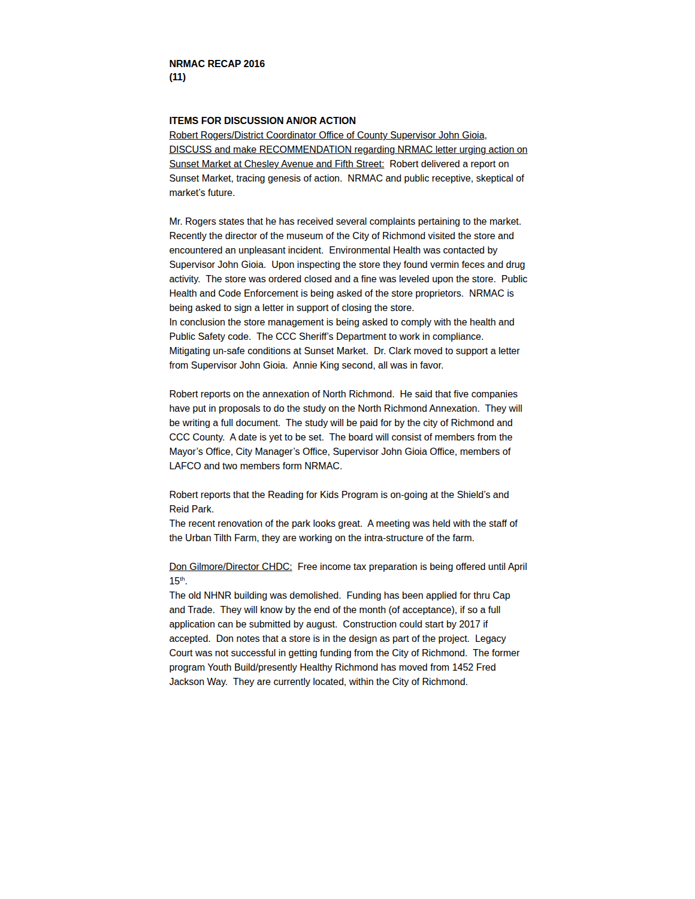NRMAC RECAP 2016
(11)
ITEMS FOR DISCUSSION AN/OR ACTION
Robert Rogers/District Coordinator Office of County Supervisor John Gioia, DISCUSS and make RECOMMENDATION regarding NRMAC letter urging action on Sunset Market at Chesley Avenue and Fifth Street: Robert delivered a report on Sunset Market, tracing genesis of action. NRMAC and public receptive, skeptical of market’s future.
Mr. Rogers states that he has received several complaints pertaining to the market. Recently the director of the museum of the City of Richmond visited the store and encountered an unpleasant incident. Environmental Health was contacted by Supervisor John Gioia. Upon inspecting the store they found vermin feces and drug activity. The store was ordered closed and a fine was leveled upon the store. Public Health and Code Enforcement is being asked of the store proprietors. NRMAC is being asked to sign a letter in support of closing the store.
In conclusion the store management is being asked to comply with the health and Public Safety code. The CCC Sheriff’s Department to work in compliance. Mitigating un-safe conditions at Sunset Market. Dr. Clark moved to support a letter from Supervisor John Gioia. Annie King second, all was in favor.
Robert reports on the annexation of North Richmond. He said that five companies have put in proposals to do the study on the North Richmond Annexation. They will be writing a full document. The study will be paid for by the city of Richmond and CCC County. A date is yet to be set. The board will consist of members from the Mayor’s Office, City Manager’s Office, Supervisor John Gioia Office, members of LAFCO and two members form NRMAC.
Robert reports that the Reading for Kids Program is on-going at the Shield’s and Reid Park.
The recent renovation of the park looks great. A meeting was held with the staff of the Urban Tilth Farm, they are working on the intra-structure of the farm.
Don Gilmore/Director CHDC: Free income tax preparation is being offered until April 15th.
The old NHNR building was demolished. Funding has been applied for thru Cap and Trade. They will know by the end of the month (of acceptance), if so a full application can be submitted by august. Construction could start by 2017 if accepted. Don notes that a store is in the design as part of the project. Legacy Court was not successful in getting funding from the City of Richmond. The former program Youth Build/presently Healthy Richmond has moved from 1452 Fred Jackson Way. They are currently located, within the City of Richmond.